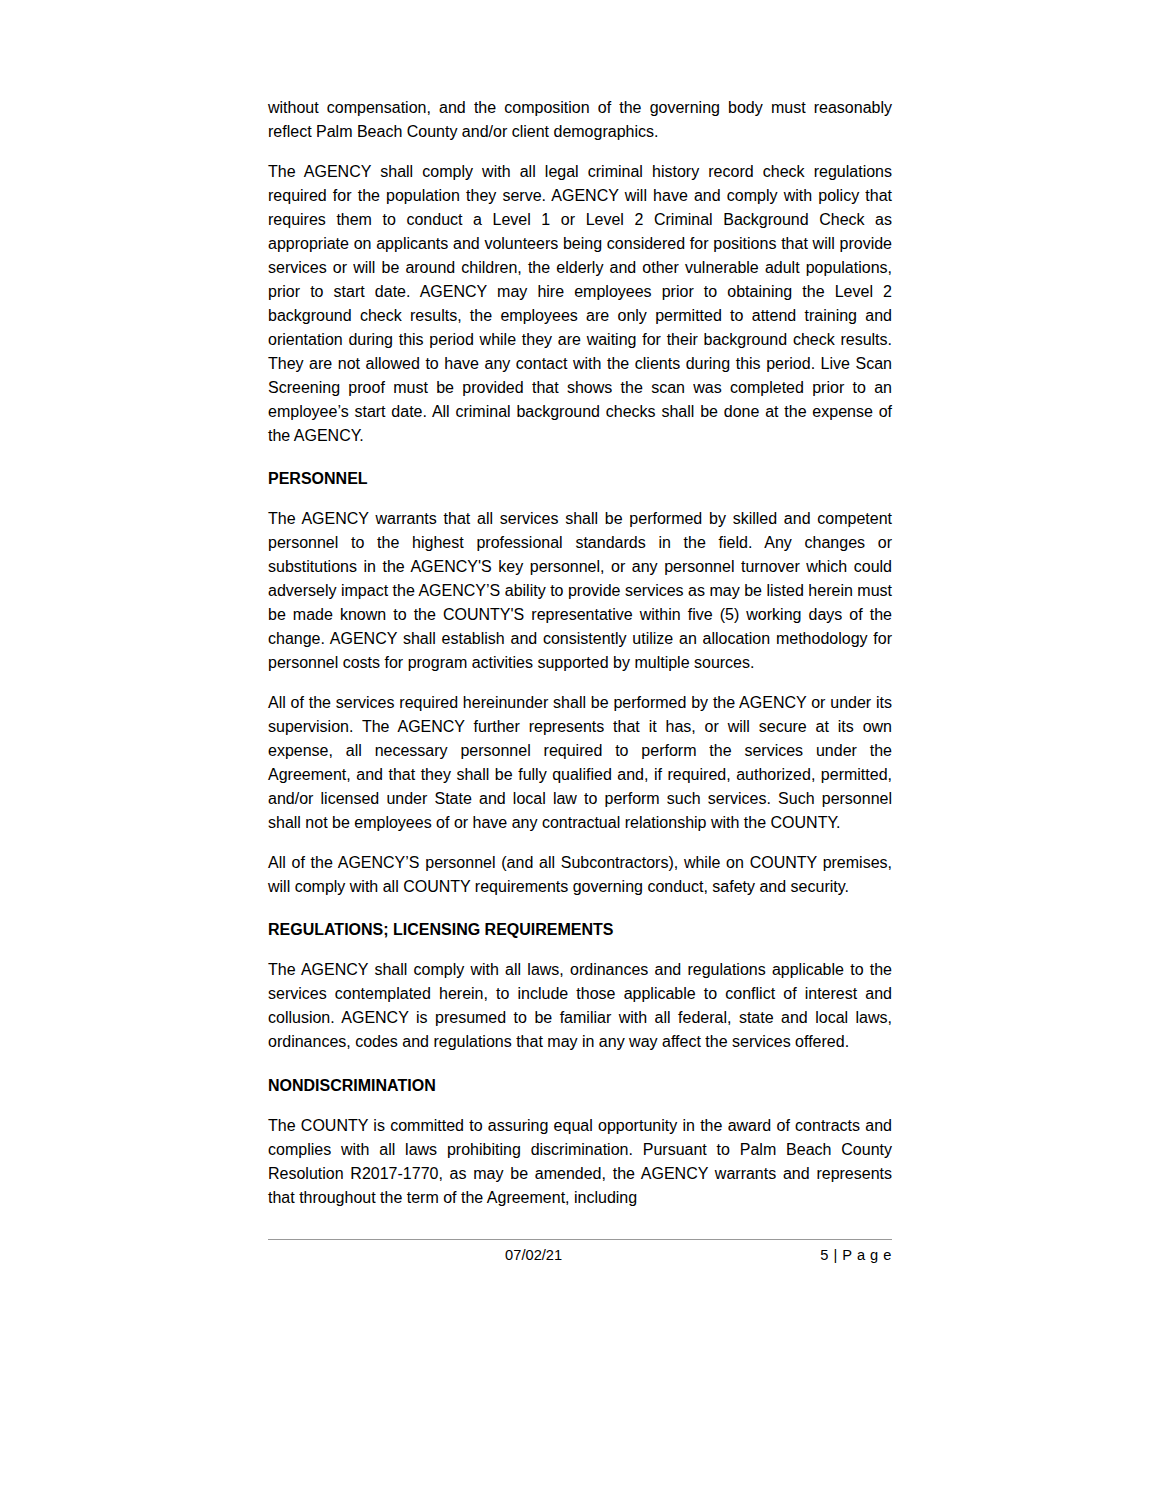without compensation, and the composition of the governing body must reasonably reflect Palm Beach County and/or client demographics.
The AGENCY shall comply with all legal criminal history record check regulations required for the population they serve. AGENCY will have and comply with policy that requires them to conduct a Level 1 or Level 2 Criminal Background Check as appropriate on applicants and volunteers being considered for positions that will provide services or will be around children, the elderly and other vulnerable adult populations, prior to start date. AGENCY may hire employees prior to obtaining the Level 2 background check results, the employees are only permitted to attend training and orientation during this period while they are waiting for their background check results. They are not allowed to have any contact with the clients during this period. Live Scan Screening proof must be provided that shows the scan was completed prior to an employee’s start date. All criminal background checks shall be done at the expense of the AGENCY.
PERSONNEL
The AGENCY warrants that all services shall be performed by skilled and competent personnel to the highest professional standards in the field. Any changes or substitutions in the AGENCY'S key personnel, or any personnel turnover which could adversely impact the AGENCY’S ability to provide services as may be listed herein must be made known to the COUNTY'S representative within five (5) working days of the change. AGENCY shall establish and consistently utilize an allocation methodology for personnel costs for program activities supported by multiple sources.
All of the services required hereinunder shall be performed by the AGENCY or under its supervision. The AGENCY further represents that it has, or will secure at its own expense, all necessary personnel required to perform the services under the Agreement, and that they shall be fully qualified and, if required, authorized, permitted, and/or licensed under State and local law to perform such services. Such personnel shall not be employees of or have any contractual relationship with the COUNTY.
All of the AGENCY’S personnel (and all Subcontractors), while on COUNTY premises, will comply with all COUNTY requirements governing conduct, safety and security.
REGULATIONS; LICENSING REQUIREMENTS
The AGENCY shall comply with all laws, ordinances and regulations applicable to the services contemplated herein, to include those applicable to conflict of interest and collusion. AGENCY is presumed to be familiar with all federal, state and local laws, ordinances, codes and regulations that may in any way affect the services offered.
NONDISCRIMINATION
The COUNTY is committed to assuring equal opportunity in the award of contracts and complies with all laws prohibiting discrimination. Pursuant to Palm Beach County Resolution R2017-1770, as may be amended, the AGENCY warrants and represents that throughout the term of the Agreement, including
07/02/21 5 | P a g e